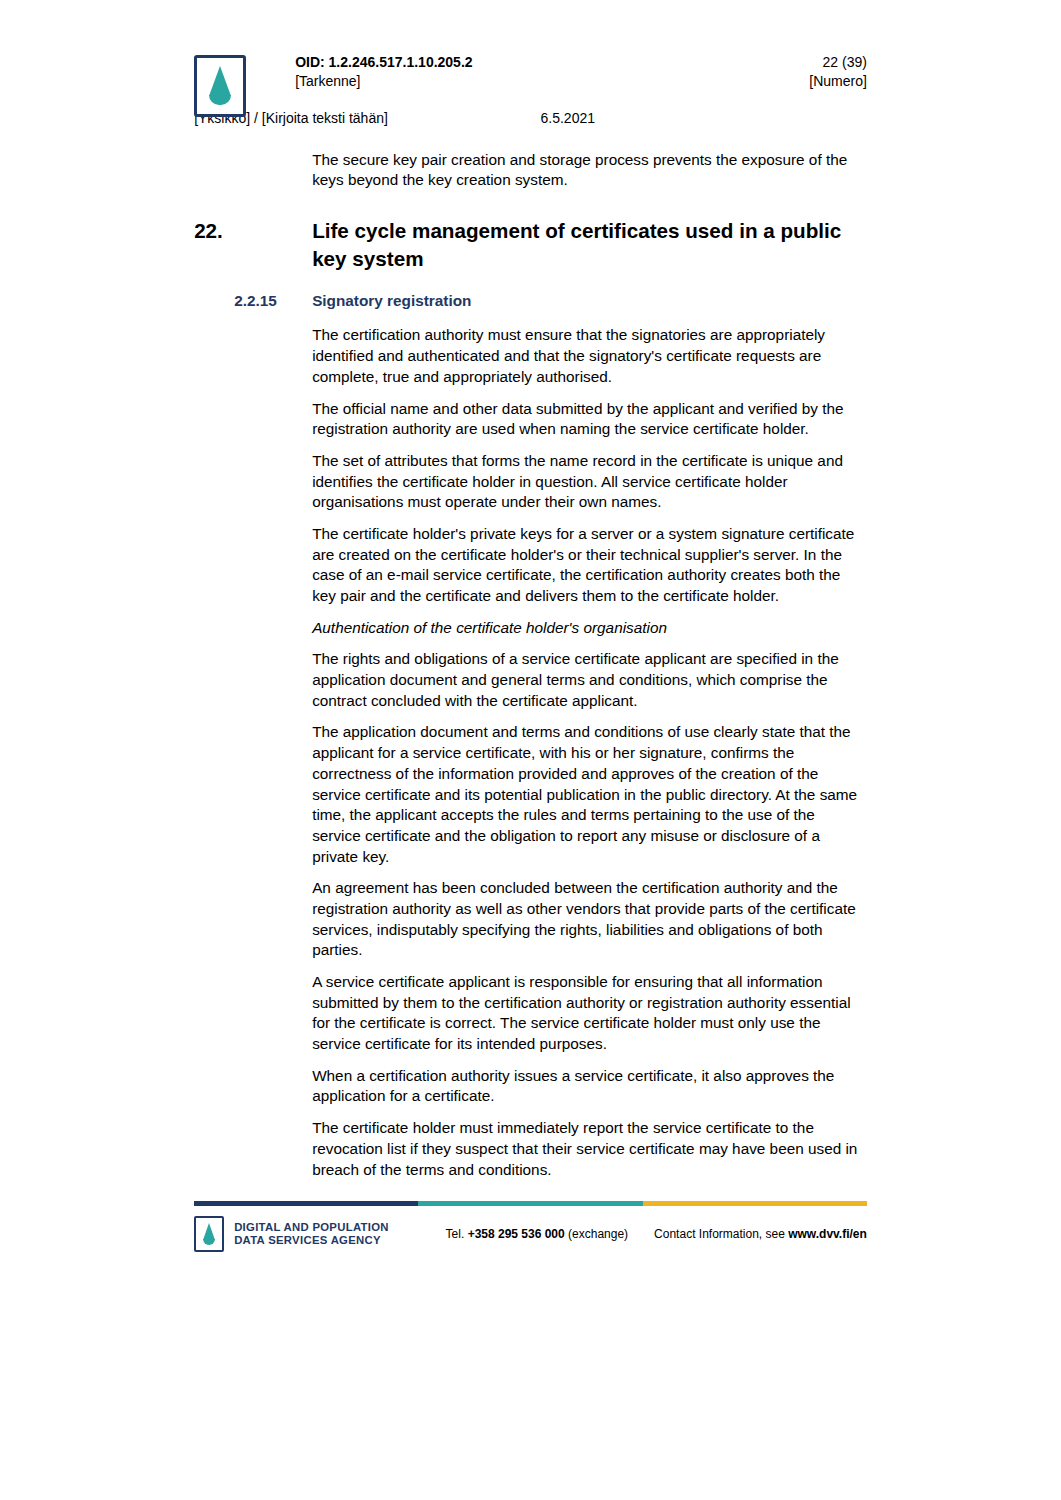OID: 1.2.246.517.1.10.205.2
22 (39)
[Tarkenne]
[Numero]
[Yksikkö] / [Kirjoita teksti tähän]
6.5.2021
The secure key pair creation and storage process prevents the exposure of the keys beyond the key creation system.
22. Life cycle management of certificates used in a public key system
2.2.15 Signatory registration
The certification authority must ensure that the signatories are appropriately identified and authenticated and that the signatory's certificate requests are complete, true and appropriately authorised.
The official name and other data submitted by the applicant and verified by the registration authority are used when naming the service certificate holder.
The set of attributes that forms the name record in the certificate is unique and identifies the certificate holder in question. All service certificate holder organisations must operate under their own names.
The certificate holder's private keys for a server or a system signature certificate are created on the certificate holder's or their technical supplier's server. In the case of an e-mail service certificate, the certification authority creates both the key pair and the certificate and delivers them to the certificate holder.
Authentication of the certificate holder's organisation
The rights and obligations of a service certificate applicant are specified in the application document and general terms and conditions, which comprise the contract concluded with the certificate applicant.
The application document and terms and conditions of use clearly state that the applicant for a service certificate, with his or her signature, confirms the correctness of the information provided and approves of the creation of the service certificate and its potential publication in the public directory. At the same time, the applicant accepts the rules and terms pertaining to the use of the service certificate and the obligation to report any misuse or disclosure of a private key.
An agreement has been concluded between the certification authority and the registration authority as well as other vendors that provide parts of the certificate services, indisputably specifying the rights, liabilities and obligations of both parties.
A service certificate applicant is responsible for ensuring that all information submitted by them to the certification authority or registration authority essential for the certificate is correct. The service certificate holder must only use the service certificate for its intended purposes.
When a certification authority issues a service certificate, it also approves the application for a certificate.
The certificate holder must immediately report the service certificate to the revocation list if they suspect that their service certificate may have been used in breach of the terms and conditions.
DIGITAL AND POPULATION
DATA SERVICES AGENCY
Tel. +358 295 536 000 (exchange) Contact Information, see www.dvv.fi/en